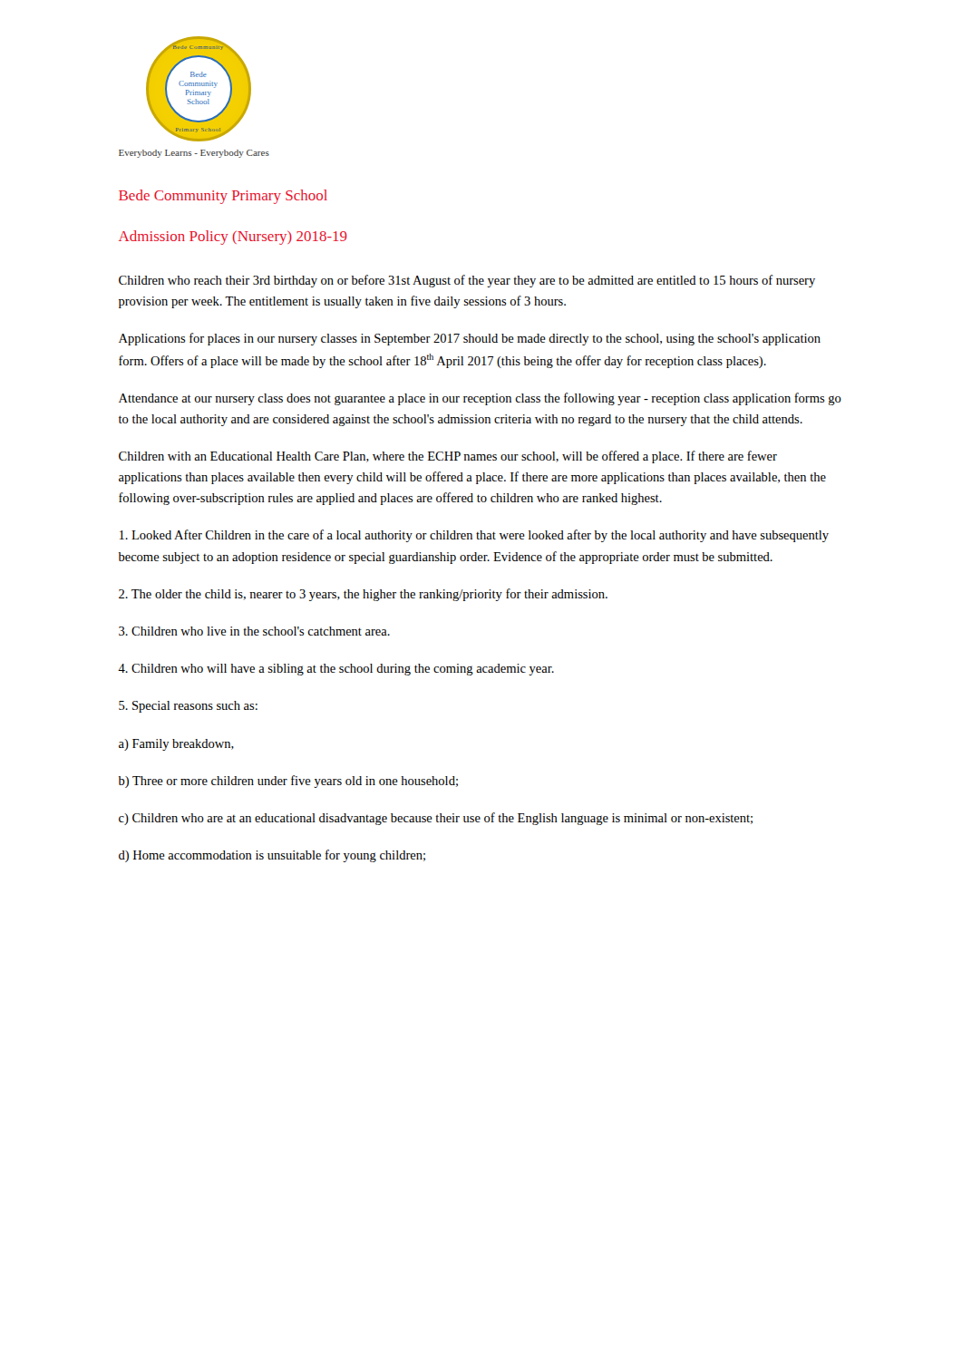Bede Community
Bede
Community
Primary
School
Primary School
Everybody Learns - Everybody Cares
Bede Community Primary School
Admission Policy (Nursery) 2018-19
Children who reach their 3rd birthday on or before 31st August of the year they are to be admitted are entitled to 15 hours of nursery provision per week. The entitlement is usually taken in five daily sessions of 3 hours.
Applications for places in our nursery classes in September 2017 should be made directly to the school, using the school's application form. Offers of a place will be made by the school after 18th April 2017 (this being the offer day for reception class places).
Attendance at our nursery class does not guarantee a place in our reception class the following year - reception class application forms go to the local authority and are considered against the school's admission criteria with no regard to the nursery that the child attends.
Children with an Educational Health Care Plan, where the ECHP names our school, will be offered a place. If there are fewer applications than places available then every child will be offered a place. If there are more applications than places available, then the following over-subscription rules are applied and places are offered to children who are ranked highest.
1. Looked After Children in the care of a local authority or children that were looked after by the local authority and have subsequently become subject to an adoption residence or special guardianship order. Evidence of the appropriate order must be submitted.
2. The older the child is, nearer to 3 years, the higher the ranking/priority for their admission.
3. Children who live in the school's catchment area.
4. Children who will have a sibling at the school during the coming academic year.
5. Special reasons such as:
a) Family breakdown,
b) Three or more children under five years old in one household;
c) Children who are at an educational disadvantage because their use of the English language is minimal or non-existent;
d) Home accommodation is unsuitable for young children;